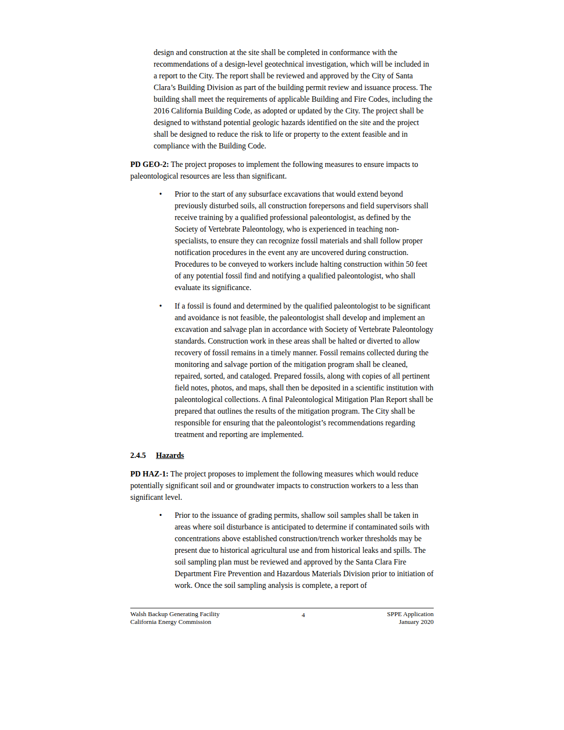design and construction at the site shall be completed in conformance with the recommendations of a design-level geotechnical investigation, which will be included in a report to the City. The report shall be reviewed and approved by the City of Santa Clara’s Building Division as part of the building permit review and issuance process. The building shall meet the requirements of applicable Building and Fire Codes, including the 2016 California Building Code, as adopted or updated by the City. The project shall be designed to withstand potential geologic hazards identified on the site and the project shall be designed to reduce the risk to life or property to the extent feasible and in compliance with the Building Code.
PD GEO-2: The project proposes to implement the following measures to ensure impacts to paleontological resources are less than significant.
Prior to the start of any subsurface excavations that would extend beyond previously disturbed soils, all construction forepersons and field supervisors shall receive training by a qualified professional paleontologist, as defined by the Society of Vertebrate Paleontology, who is experienced in teaching non- specialists, to ensure they can recognize fossil materials and shall follow proper notification procedures in the event any are uncovered during construction. Procedures to be conveyed to workers include halting construction within 50 feet of any potential fossil find and notifying a qualified paleontologist, who shall evaluate its significance.
If a fossil is found and determined by the qualified paleontologist to be significant and avoidance is not feasible, the paleontologist shall develop and implement an excavation and salvage plan in accordance with Society of Vertebrate Paleontology standards. Construction work in these areas shall be halted or diverted to allow recovery of fossil remains in a timely manner. Fossil remains collected during the monitoring and salvage portion of the mitigation program shall be cleaned, repaired, sorted, and cataloged. Prepared fossils, along with copies of all pertinent field notes, photos, and maps, shall then be deposited in a scientific institution with paleontological collections. A final Paleontological Mitigation Plan Report shall be prepared that outlines the results of the mitigation program. The City shall be responsible for ensuring that the paleontologist’s recommendations regarding treatment and reporting are implemented.
2.4.5 Hazards
PD HAZ-1: The project proposes to implement the following measures which would reduce potentially significant soil and or groundwater impacts to construction workers to a less than significant level.
Prior to the issuance of grading permits, shallow soil samples shall be taken in areas where soil disturbance is anticipated to determine if contaminated soils with concentrations above established construction/trench worker thresholds may be present due to historical agricultural use and from historical leaks and spills. The soil sampling plan must be reviewed and approved by the Santa Clara Fire Department Fire Prevention and Hazardous Materials Division prior to initiation of work. Once the soil sampling analysis is complete, a report of
Walsh Backup Generating Facility
California Energy Commission
4
SPPE Application
January 2020